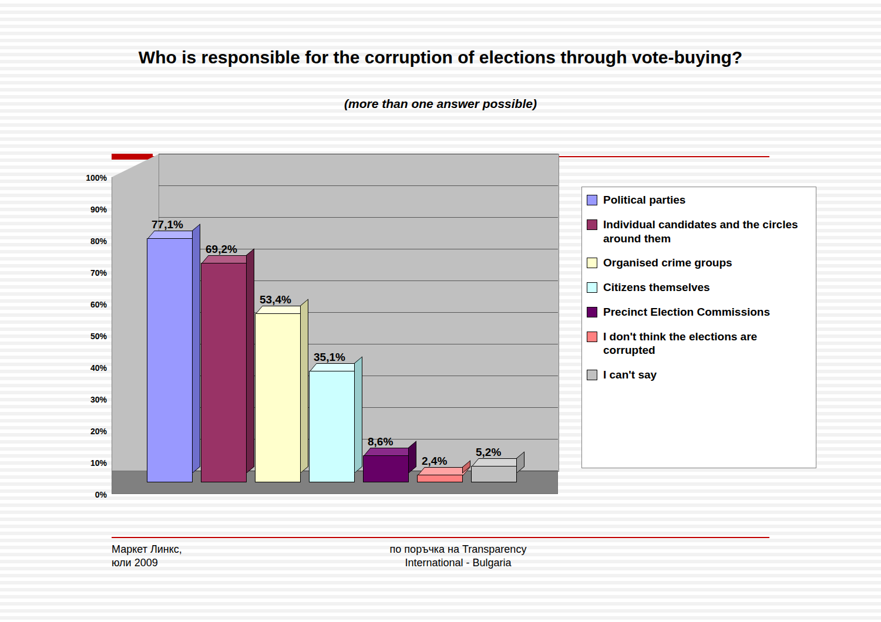Who is responsible for the corruption of elections through vote-buying?
(more than one answer possible)
100%
90%
80%
70%
60%
50%
40%
30%
20%
10%
0%
77,1%
69,2%
53,4%
35,1%
8,6%
2,4%
5,2%
Political parties
Individual candidates and the circles around them
Organised crime groups
Citizens themselves
Precinct Election Commissions
I don't think the elections are corrupted
I can't say
Маркет Линкс,
юли 2009
по поръчка на Transparency
International - Bulgaria